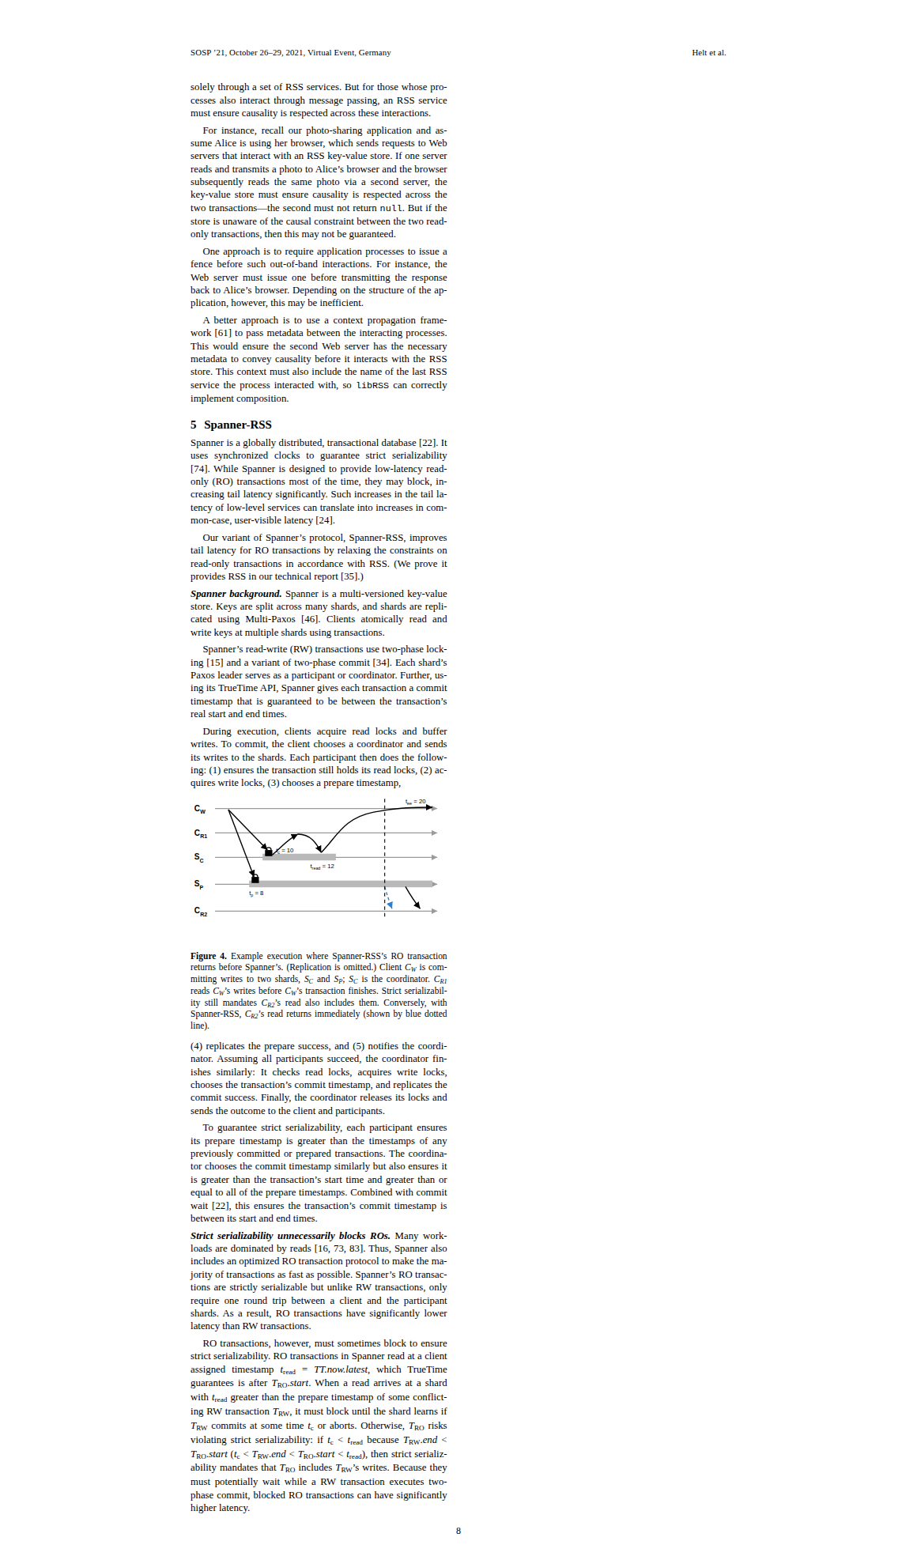SOSP ’21, October 26–29, 2021, Virtual Event, Germany
Helt et al.
solely through a set of RSS services. But for those whose processes also interact through message passing, an RSS service must ensure causality is respected across these interactions.
For instance, recall our photo-sharing application and assume Alice is using her browser, which sends requests to Web servers that interact with an RSS key-value store. If one server reads and transmits a photo to Alice’s browser and the browser subsequently reads the same photo via a second server, the key-value store must ensure causality is respected across the two transactions—the second must not return null. But if the store is unaware of the causal constraint between the two read-only transactions, then this may not be guaranteed.
One approach is to require application processes to issue a fence before such out-of-band interactions. For instance, the Web server must issue one before transmitting the response back to Alice’s browser. Depending on the structure of the application, however, this may be inefficient.
A better approach is to use a context propagation framework [61] to pass metadata between the interacting processes. This would ensure the second Web server has the necessary metadata to convey causality before it interacts with the RSS store. This context must also include the name of the last RSS service the process interacted with, so libRSS can correctly implement composition.
5 Spanner-RSS
Spanner is a globally distributed, transactional database [22]. It uses synchronized clocks to guarantee strict serializability [74]. While Spanner is designed to provide low-latency read-only (RO) transactions most of the time, they may block, increasing tail latency significantly. Such increases in the tail latency of low-level services can translate into increases in common-case, user-visible latency [24].
Our variant of Spanner’s protocol, Spanner-RSS, improves tail latency for RO transactions by relaxing the constraints on read-only transactions in accordance with RSS. (We prove it provides RSS in our technical report [35].)
Spanner background. Spanner is a multi-versioned key-value store. Keys are split across many shards, and shards are replicated using Multi-Paxos [46]. Clients atomically read and write keys at multiple shards using transactions.
Spanner’s read-write (RW) transactions use two-phase locking [15] and a variant of two-phase commit [34]. Each shard’s Paxos leader serves as a participant or coordinator. Further, using its TrueTime API, Spanner gives each transaction a commit timestamp that is guaranteed to be between the transaction’s real start and end times.
During execution, clients acquire read locks and buffer writes. To commit, the client chooses a coordinator and sends its writes to the shards. Each participant then does the following: (1) ensures the transaction still holds its read locks, (2) acquires write locks, (3) chooses a prepare timestamp,
CW CR1 SC SP CR2 tc = 10 tp = 8 tread = 12 tee = 20
Figure 4. Example execution where Spanner-RSS’s RO transaction returns before Spanner’s. (Replication is omitted.) Client CW is committing writes to two shards, SC and SP; SC is the coordinator. CR1 reads CW’s writes before CW’s transaction finishes. Strict serializability still mandates CR2’s read also includes them. Conversely, with Spanner-RSS, CR2’s read returns immediately (shown by blue dotted line).
(4) replicates the prepare success, and (5) notifies the coordinator. Assuming all participants succeed, the coordinator finishes similarly: It checks read locks, acquires write locks, chooses the transaction’s commit timestamp, and replicates the commit success. Finally, the coordinator releases its locks and sends the outcome to the client and participants.
To guarantee strict serializability, each participant ensures its prepare timestamp is greater than the timestamps of any previously committed or prepared transactions. The coordinator chooses the commit timestamp similarly but also ensures it is greater than the transaction’s start time and greater than or equal to all of the prepare timestamps. Combined with commit wait [22], this ensures the transaction’s commit timestamp is between its start and end times.
Strict serializability unnecessarily blocks ROs. Many workloads are dominated by reads [16, 73, 83]. Thus, Spanner also includes an optimized RO transaction protocol to make the majority of transactions as fast as possible. Spanner’s RO transactions are strictly serializable but unlike RW transactions, only require one round trip between a client and the participant shards. As a result, RO transactions have significantly lower latency than RW transactions.
RO transactions, however, must sometimes block to ensure strict serializability. RO transactions in Spanner read at a client assigned timestamp tread = TT.now.latest, which TrueTime guarantees is after TRO.start. When a read arrives at a shard with tread greater than the prepare timestamp of some conflicting RW transaction TRW, it must block until the shard learns if TRW commits at some time tc or aborts. Otherwise, TRO risks violating strict serializability: if tc < tread because TRW.end < TRO.start (tc < TRW.end < TRO.start < tread), then strict serializability mandates that TRO includes TRW’s writes. Because they must potentially wait while a RW transaction executes two-phase commit, blocked RO transactions can have significantly higher latency.
8